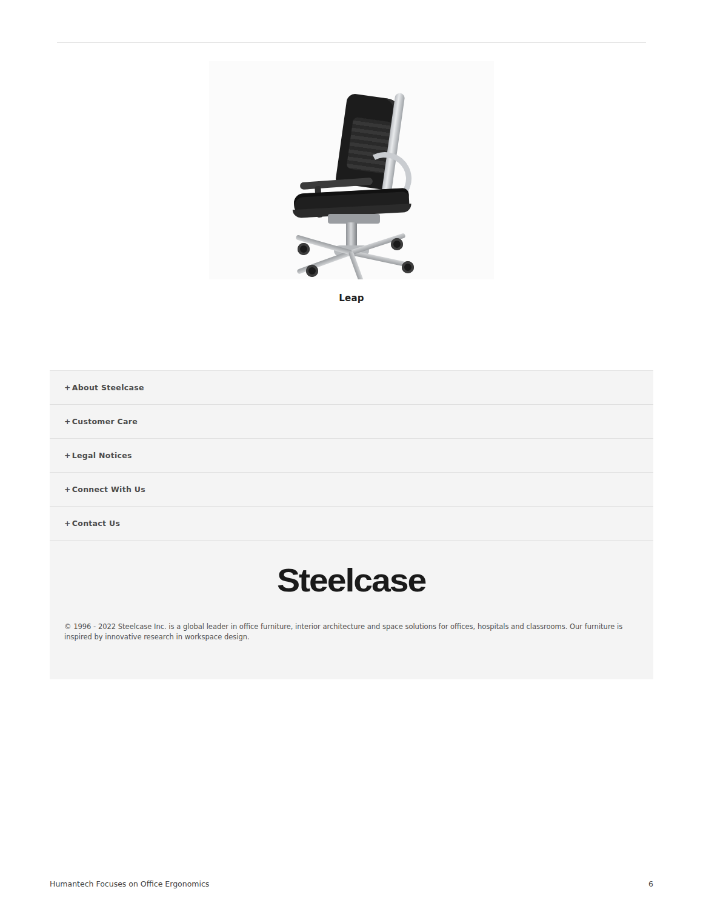Leap
+About Steelcase
+Customer Care
+Legal Notices
+Connect With Us
+Contact Us
Steelcase
© 1996 - 2022 Steelcase Inc. is a global leader in office furniture, interior architecture and space solutions for offices, hospitals and classrooms. Our furniture is inspired by innovative research in workspace design.
Humantech Focuses on Office Ergonomics 6